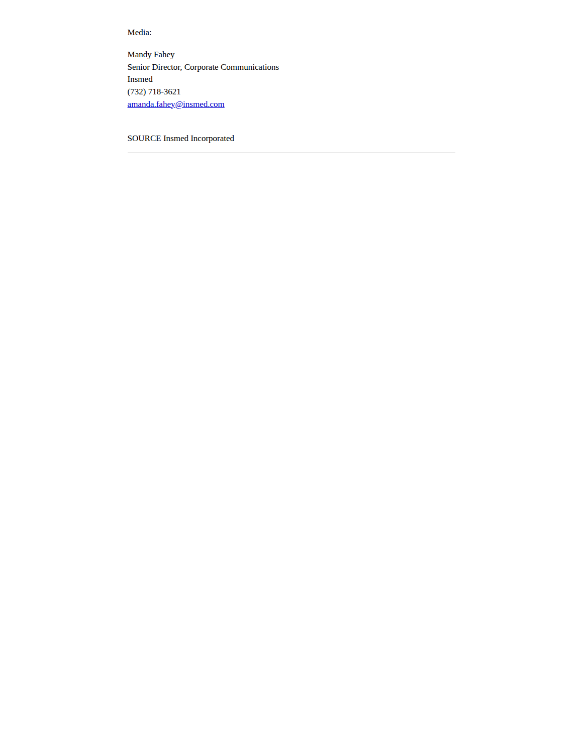Media:
Mandy Fahey Senior Director, Corporate Communications Insmed (732) 718-3621 amanda.fahey@insmed.com
SOURCE Insmed Incorporated